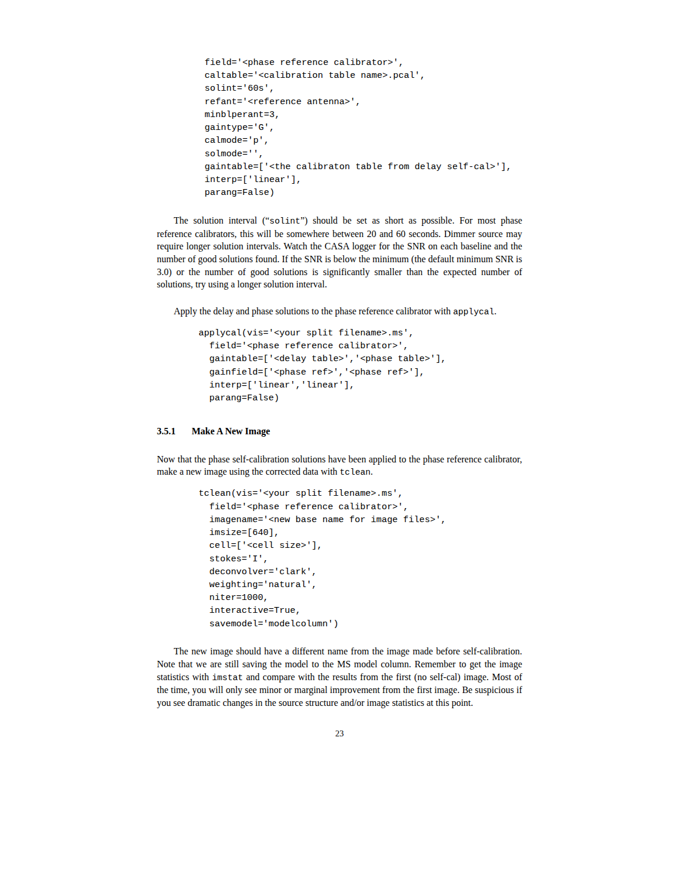field='<phase reference calibrator>',
caltable='<calibration table name>.pcal',
solint='60s',
refant='<reference antenna>',
minblperant=3,
gaintype='G',
calmode='p',
solmode='',
gaintable=['<the calibraton table from delay self-cal>'],
interp=['linear'],
parang=False)
The solution interval (“solint”) should be set as short as possible. For most phase reference calibrators, this will be somewhere between 20 and 60 seconds. Dimmer source may require longer solution intervals. Watch the CASA logger for the SNR on each baseline and the number of good solutions found. If the SNR is below the minimum (the default minimum SNR is 3.0) or the number of good solutions is significantly smaller than the expected number of solutions, try using a longer solution interval.
Apply the delay and phase solutions to the phase reference calibrator with applycal.
  applycal(vis='<your split filename>.ms',
    field='<phase reference calibrator>',
    gaintable=['<delay table>','<phase table>'],
    gainfield=['<phase ref>','<phase ref>'],
    interp=['linear','linear'],
    parang=False)
3.5.1 Make A New Image
Now that the phase self-calibration solutions have been applied to the phase reference calibrator, make a new image using the corrected data with tclean.
  tclean(vis='<your split filename>.ms',
    field='<phase reference calibrator>',
    imagename='<new base name for image files>',
    imsize=[640],
    cell=['<cell size>'],
    stokes='I',
    deconvolver='clark',
    weighting='natural',
    niter=1000,
    interactive=True,
    savemodel='modelcolumn')
The new image should have a different name from the image made before self-calibration. Note that we are still saving the model to the MS model column. Remember to get the image statistics with imstat and compare with the results from the first (no self-cal) image. Most of the time, you will only see minor or marginal improvement from the first image. Be suspicious if you see dramatic changes in the source structure and/or image statistics at this point.
23